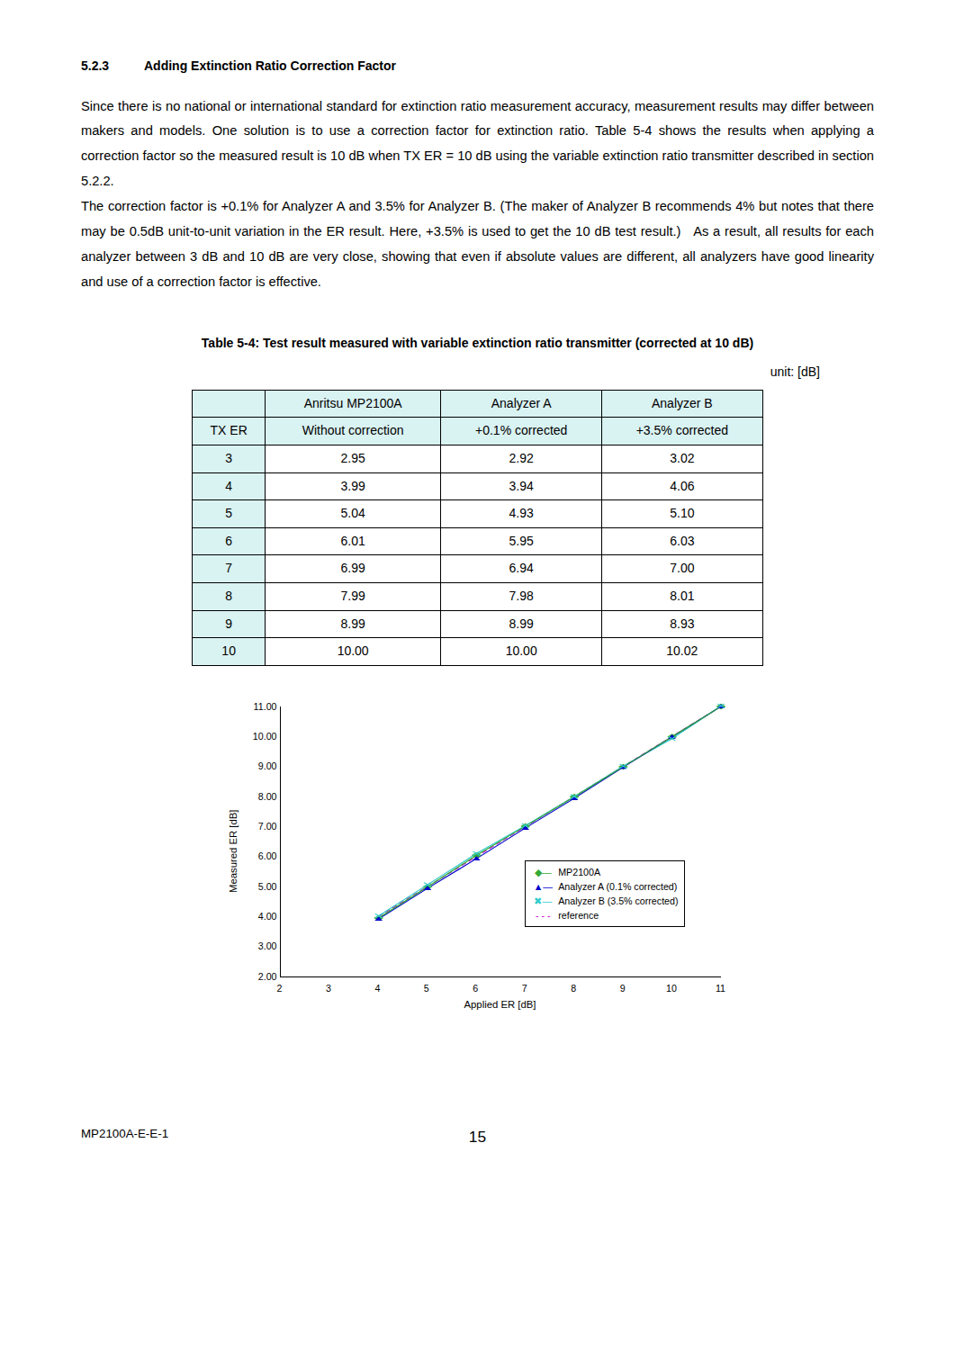5.2.3 Adding Extinction Ratio Correction Factor
Since there is no national or international standard for extinction ratio measurement accuracy, measurement results may differ between makers and models. One solution is to use a correction factor for extinction ratio. Table 5-4 shows the results when applying a correction factor so the measured result is 10 dB when TX ER = 10 dB using the variable extinction ratio transmitter described in section 5.2.2.
The correction factor is +0.1% for Analyzer A and 3.5% for Analyzer B. (The maker of Analyzer B recommends 4% but notes that there may be 0.5dB unit-to-unit variation in the ER result. Here, +3.5% is used to get the 10 dB test result.) As a result, all results for each analyzer between 3 dB and 10 dB are very close, showing that even if absolute values are different, all analyzers have good linearity and use of a correction factor is effective.
Table 5-4: Test result measured with variable extinction ratio transmitter (corrected at 10 dB)
unit: [dB]
| | Anritsu MP2100A | Analyzer A | Analyzer B |
| --- | --- | --- | --- |
| TX ER | Without correction | +0.1% corrected | +3.5% corrected |
| 3 | 2.95 | 2.92 | 3.02 |
| 4 | 3.99 | 3.94 | 4.06 |
| 5 | 5.04 | 4.93 | 5.10 |
| 6 | 6.01 | 5.95 | 6.03 |
| 7 | 6.99 | 6.94 | 7.00 |
| 8 | 7.99 | 7.98 | 8.01 |
| 9 | 8.99 | 8.99 | 8.93 |
| 10 | 10.00 | 10.00 | 10.02 |
Measured ER [dB]
11.00 10.00 9.00 8.00 7.00 6.00 5.00 4.00 3.00 2.00
◆—MP2100A
▲—Analyzer A (0.1% corrected)
✖—Analyzer B (3.5% corrected)
- - -reference
2 3 4 5 6 7 8 9 10 11
Applied ER [dB]
MP2100A-E-E-1 15